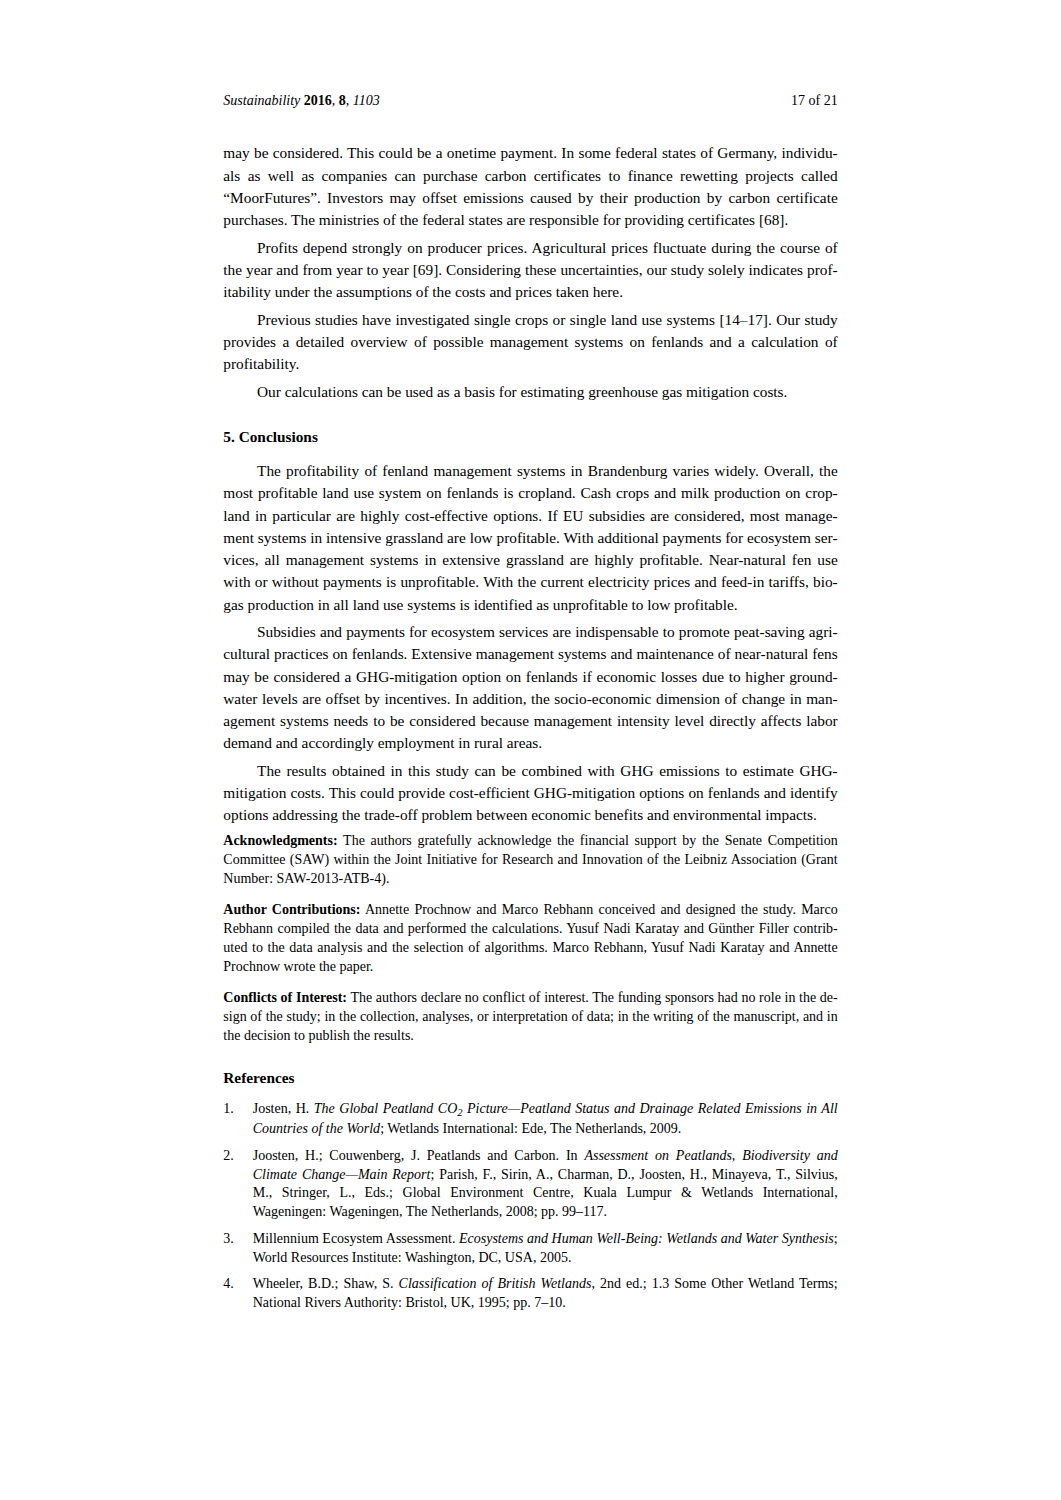Sustainability 2016, 8, 1103 17 of 21
may be considered. This could be a onetime payment. In some federal states of Germany, individuals as well as companies can purchase carbon certificates to finance rewetting projects called “MoorFutures”. Investors may offset emissions caused by their production by carbon certificate purchases. The ministries of the federal states are responsible for providing certificates [68].
Profits depend strongly on producer prices. Agricultural prices fluctuate during the course of the year and from year to year [69]. Considering these uncertainties, our study solely indicates profitability under the assumptions of the costs and prices taken here.
Previous studies have investigated single crops or single land use systems [14–17]. Our study provides a detailed overview of possible management systems on fenlands and a calculation of profitability.
Our calculations can be used as a basis for estimating greenhouse gas mitigation costs.
5. Conclusions
The profitability of fenland management systems in Brandenburg varies widely. Overall, the most profitable land use system on fenlands is cropland. Cash crops and milk production on cropland in particular are highly cost-effective options. If EU subsidies are considered, most management systems in intensive grassland are low profitable. With additional payments for ecosystem services, all management systems in extensive grassland are highly profitable. Near-natural fen use with or without payments is unprofitable. With the current electricity prices and feed-in tariffs, biogas production in all land use systems is identified as unprofitable to low profitable.
Subsidies and payments for ecosystem services are indispensable to promote peat-saving agricultural practices on fenlands. Extensive management systems and maintenance of near-natural fens may be considered a GHG-mitigation option on fenlands if economic losses due to higher groundwater levels are offset by incentives. In addition, the socio-economic dimension of change in management systems needs to be considered because management intensity level directly affects labor demand and accordingly employment in rural areas.
The results obtained in this study can be combined with GHG emissions to estimate GHG-mitigation costs. This could provide cost-efficient GHG-mitigation options on fenlands and identify options addressing the trade-off problem between economic benefits and environmental impacts.
Acknowledgments: The authors gratefully acknowledge the financial support by the Senate Competition Committee (SAW) within the Joint Initiative for Research and Innovation of the Leibniz Association (Grant Number: SAW-2013-ATB-4).
Author Contributions: Annette Prochnow and Marco Rebhann conceived and designed the study. Marco Rebhann compiled the data and performed the calculations. Yusuf Nadi Karatay and Günther Filler contributed to the data analysis and the selection of algorithms. Marco Rebhann, Yusuf Nadi Karatay and Annette Prochnow wrote the paper.
Conflicts of Interest: The authors declare no conflict of interest. The funding sponsors had no role in the design of the study; in the collection, analyses, or interpretation of data; in the writing of the manuscript, and in the decision to publish the results.
References
Josten, H. The Global Peatland CO2 Picture—Peatland Status and Drainage Related Emissions in All Countries of the World; Wetlands International: Ede, The Netherlands, 2009.
Joosten, H.; Couwenberg, J. Peatlands and Carbon. In Assessment on Peatlands, Biodiversity and Climate Change—Main Report; Parish, F., Sirin, A., Charman, D., Joosten, H., Minayeva, T., Silvius, M., Stringer, L., Eds.; Global Environment Centre, Kuala Lumpur & Wetlands International, Wageningen: Wageningen, The Netherlands, 2008; pp. 99–117.
Millennium Ecosystem Assessment. Ecosystems and Human Well-Being: Wetlands and Water Synthesis; World Resources Institute: Washington, DC, USA, 2005.
Wheeler, B.D.; Shaw, S. Classification of British Wetlands, 2nd ed.; 1.3 Some Other Wetland Terms; National Rivers Authority: Bristol, UK, 1995; pp. 7–10.